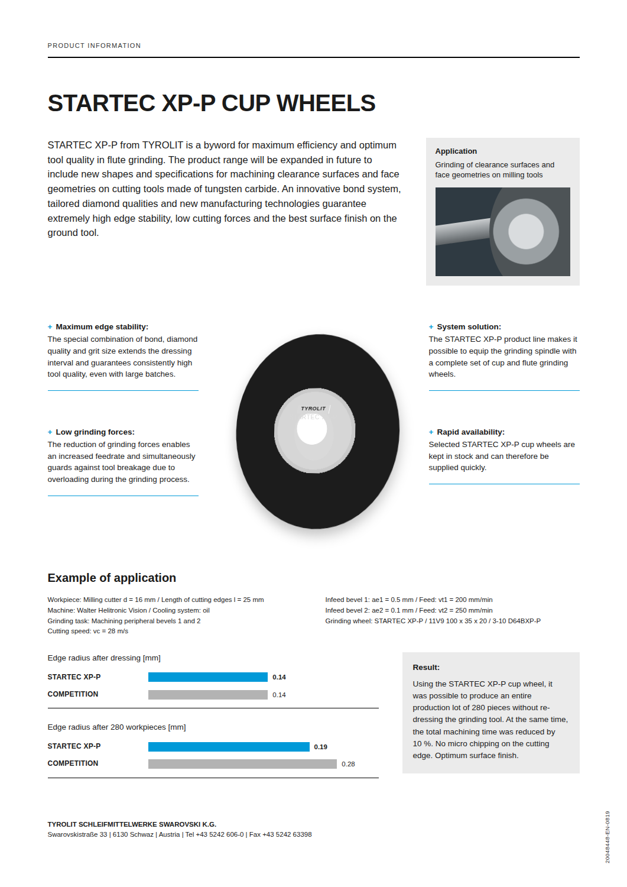Product Information
STARTEC XP-P CUP WHEELS
STARTEC XP-P from TYROLIT is a byword for maximum efficiency and optimum tool quality in flute grinding. The product range will be expanded in future to include new shapes and specifications for machining clearance surfaces and face geometries on cutting tools made of tungsten carbide. An innovative bond system, tailored diamond qualities and new manufacturing technologies guarantee extremely high edge stability, low cutting forces and the best surface finish on the ground tool.
Application
Grinding of clearance surfaces and face geometries on milling tools
+Maximum edge stability:
The special combination of bond, diamond quality and grit size extends the dressing interval and guarantees consistently high tool quality, even with large batches.
+Low grinding forces:
The reduction of grinding forces enables an increased feedrate and simultaneously guards against tool breakage due to overloading during the grinding process.
TYROLIT
STARTEC XP-P
+System solution:
The STARTEC XP-P product line makes it possible to equip the grinding spindle with a complete set of cup and flute grinding wheels.
+Rapid availability:
Selected STARTEC XP-P cup wheels are kept in stock and can therefore be supplied quickly.
Example of application
Workpiece: Milling cutter d = 16 mm / Length of cutting edges l = 25 mm
Machine: Walter Helitronic Vision / Cooling system: oil
Grinding task: Machining peripheral bevels 1 and 2
Cutting speed: vc = 28 m/s
Infeed bevel 1: ae1 = 0.5 mm / Feed: vt1 = 200 mm/min
Infeed bevel 2: ae2 = 0.1 mm / Feed: vt2 = 250 mm/min
Grinding wheel: STARTEC XP-P / 11V9 100 x 35 x 20 / 3-10 D64BXP-P
Edge radius after dressing [mm]
STARTEC XP-P
0.14
COMPETITION
0.14
Edge radius after 280 workpieces [mm]
STARTEC XP-P
0.19
COMPETITION
0.28
Result:
Using the STARTEC XP-P cup wheel, it was possible to produce an entire production lot of 280 pieces without re-dressing the grinding tool. At the same time, the total machining time was reduced by 10 %. No micro chipping on the cutting edge. Optimum surface finish.
TYROLIT SCHLEIFMITTELWERKE SWAROVSKI K.G.
Swarovskistraße 33 | 6130 Schwaz | Austria | Tel +43 5242 606-0 | Fax +43 5242 63398
20048448-EN-0819